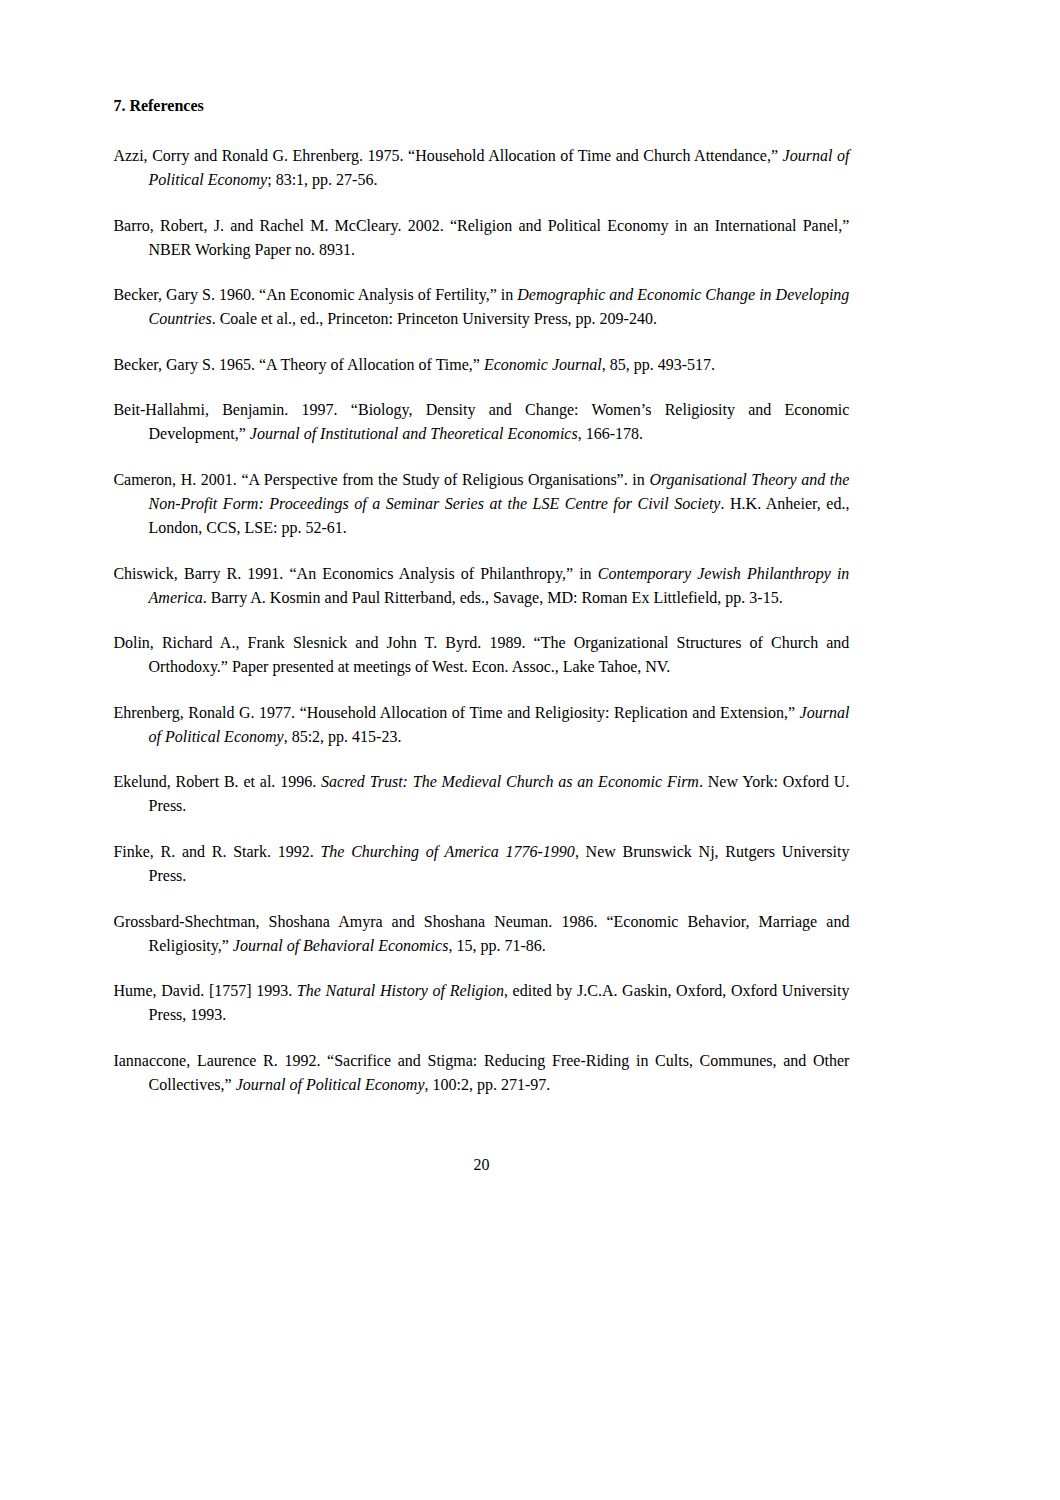7. References
Azzi, Corry and Ronald G. Ehrenberg. 1975. “Household Allocation of Time and Church Attendance,” Journal of Political Economy; 83:1, pp. 27-56.
Barro, Robert, J. and Rachel M. McCleary. 2002. “Religion and Political Economy in an International Panel,” NBER Working Paper no. 8931.
Becker, Gary S. 1960. “An Economic Analysis of Fertility,” in Demographic and Economic Change in Developing Countries. Coale et al., ed., Princeton: Princeton University Press, pp. 209-240.
Becker, Gary S. 1965. “A Theory of Allocation of Time,” Economic Journal, 85, pp. 493-517.
Beit-Hallahmi, Benjamin. 1997. “Biology, Density and Change: Women’s Religiosity and Economic Development,” Journal of Institutional and Theoretical Economics, 166-178.
Cameron, H. 2001. “A Perspective from the Study of Religious Organisations”. in Organisational Theory and the Non-Profit Form: Proceedings of a Seminar Series at the LSE Centre for Civil Society. H.K. Anheier, ed., London, CCS, LSE: pp. 52-61.
Chiswick, Barry R. 1991. “An Economics Analysis of Philanthropy,” in Contemporary Jewish Philanthropy in America. Barry A. Kosmin and Paul Ritterband, eds., Savage, MD: Roman Ex Littlefield, pp. 3-15.
Dolin, Richard A., Frank Slesnick and John T. Byrd. 1989. “The Organizational Structures of Church and Orthodoxy.” Paper presented at meetings of West. Econ. Assoc., Lake Tahoe, NV.
Ehrenberg, Ronald G. 1977. “Household Allocation of Time and Religiosity: Replication and Extension,” Journal of Political Economy, 85:2, pp. 415-23.
Ekelund, Robert B. et al. 1996. Sacred Trust: The Medieval Church as an Economic Firm. New York: Oxford U. Press.
Finke, R. and R. Stark. 1992. The Churching of America 1776-1990, New Brunswick Nj, Rutgers University Press.
Grossbard-Shechtman, Shoshana Amyra and Shoshana Neuman. 1986. “Economic Behavior, Marriage and Religiosity,” Journal of Behavioral Economics, 15, pp. 71-86.
Hume, David. [1757] 1993. The Natural History of Religion, edited by J.C.A. Gaskin, Oxford, Oxford University Press, 1993.
Iannaccone, Laurence R. 1992. “Sacrifice and Stigma: Reducing Free-Riding in Cults, Communes, and Other Collectives,” Journal of Political Economy, 100:2, pp. 271-97.
20